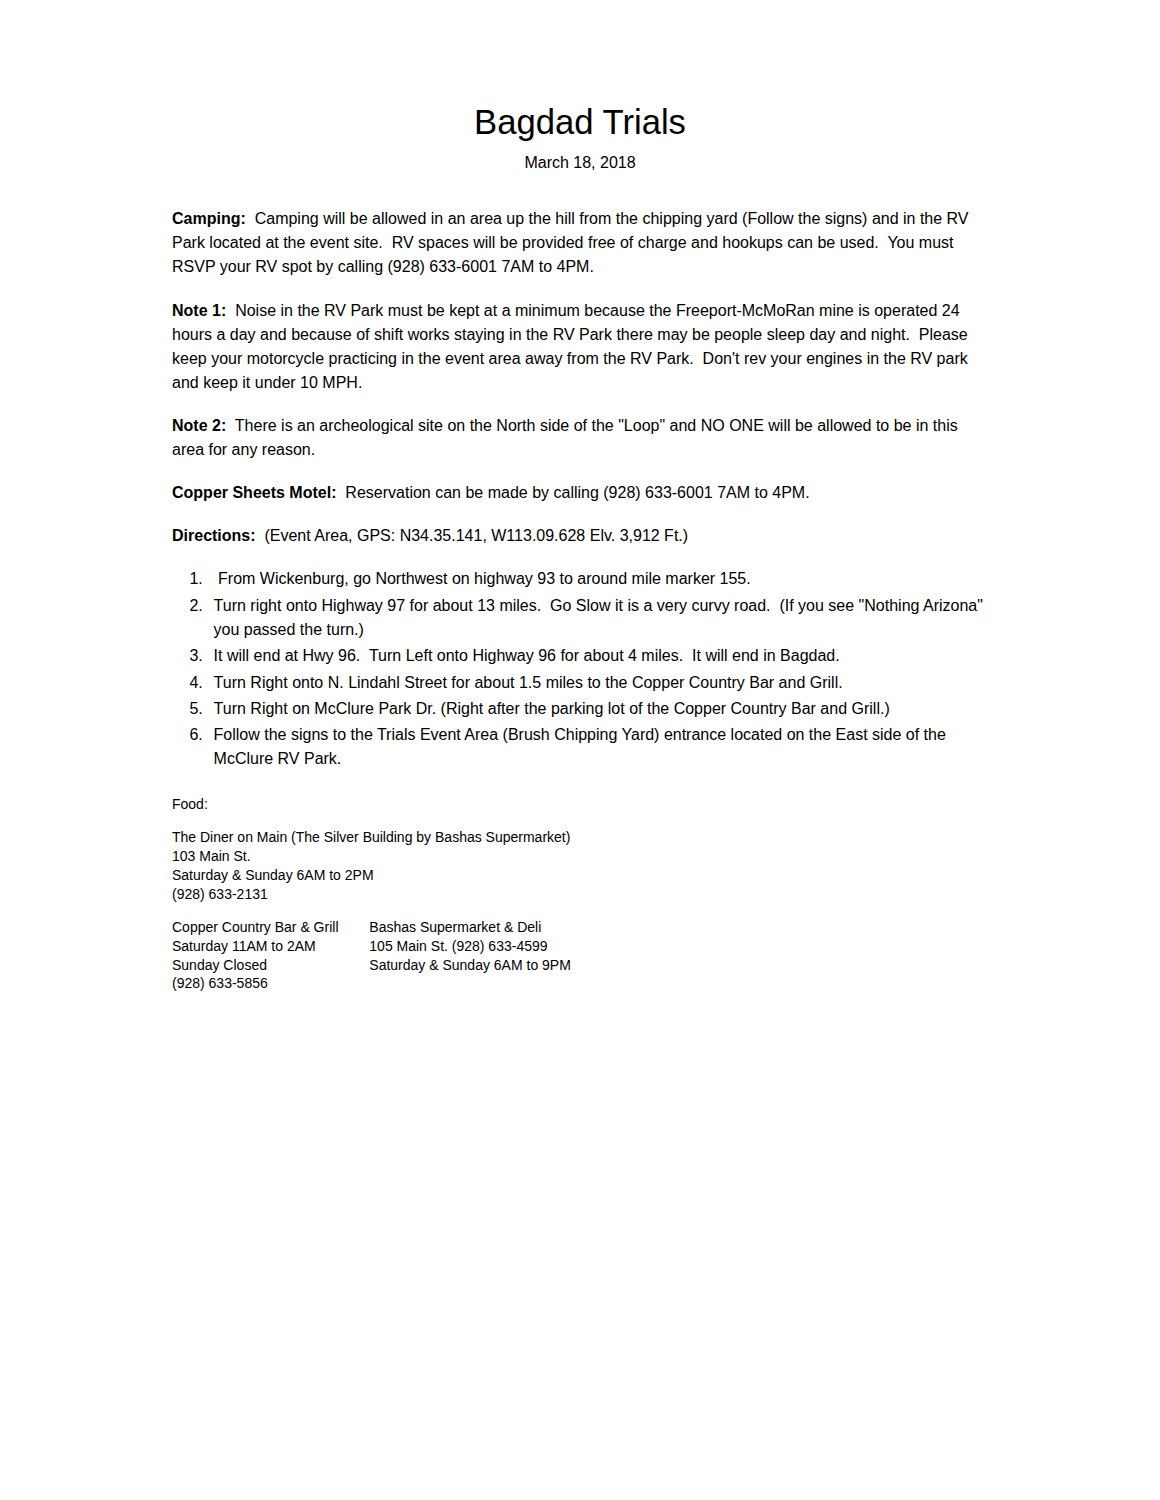Bagdad Trials
March 18, 2018
Camping: Camping will be allowed in an area up the hill from the chipping yard (Follow the signs) and in the RV Park located at the event site. RV spaces will be provided free of charge and hookups can be used. You must RSVP your RV spot by calling (928) 633-6001 7AM to 4PM.
Note 1: Noise in the RV Park must be kept at a minimum because the Freeport-McMoRan mine is operated 24 hours a day and because of shift works staying in the RV Park there may be people sleep day and night. Please keep your motorcycle practicing in the event area away from the RV Park. Don't rev your engines in the RV park and keep it under 10 MPH.
Note 2: There is an archeological site on the North side of the "Loop" and NO ONE will be allowed to be in this area for any reason.
Copper Sheets Motel: Reservation can be made by calling (928) 633-6001 7AM to 4PM.
Directions: (Event Area, GPS: N34.35.141, W113.09.628 Elv. 3,912 Ft.)
From Wickenburg, go Northwest on highway 93 to around mile marker 155.
Turn right onto Highway 97 for about 13 miles. Go Slow it is a very curvy road. (If you see "Nothing Arizona" you passed the turn.)
It will end at Hwy 96. Turn Left onto Highway 96 for about 4 miles. It will end in Bagdad.
Turn Right onto N. Lindahl Street for about 1.5 miles to the Copper Country Bar and Grill.
Turn Right on McClure Park Dr. (Right after the parking lot of the Copper Country Bar and Grill.)
Follow the signs to the Trials Event Area (Brush Chipping Yard) entrance located on the East side of the McClure RV Park.
Food:
The Diner on Main (The Silver Building by Bashas Supermarket)
103 Main St.
Saturday & Sunday 6AM to 2PM
(928) 633-2131
| Copper Country Bar & Grill | Bashas Supermarket & Deli |
| Saturday 11AM to 2AM | 105 Main St. (928) 633-4599 |
| Sunday Closed | Saturday & Sunday 6AM to 9PM |
| (928) 633-5856 | |